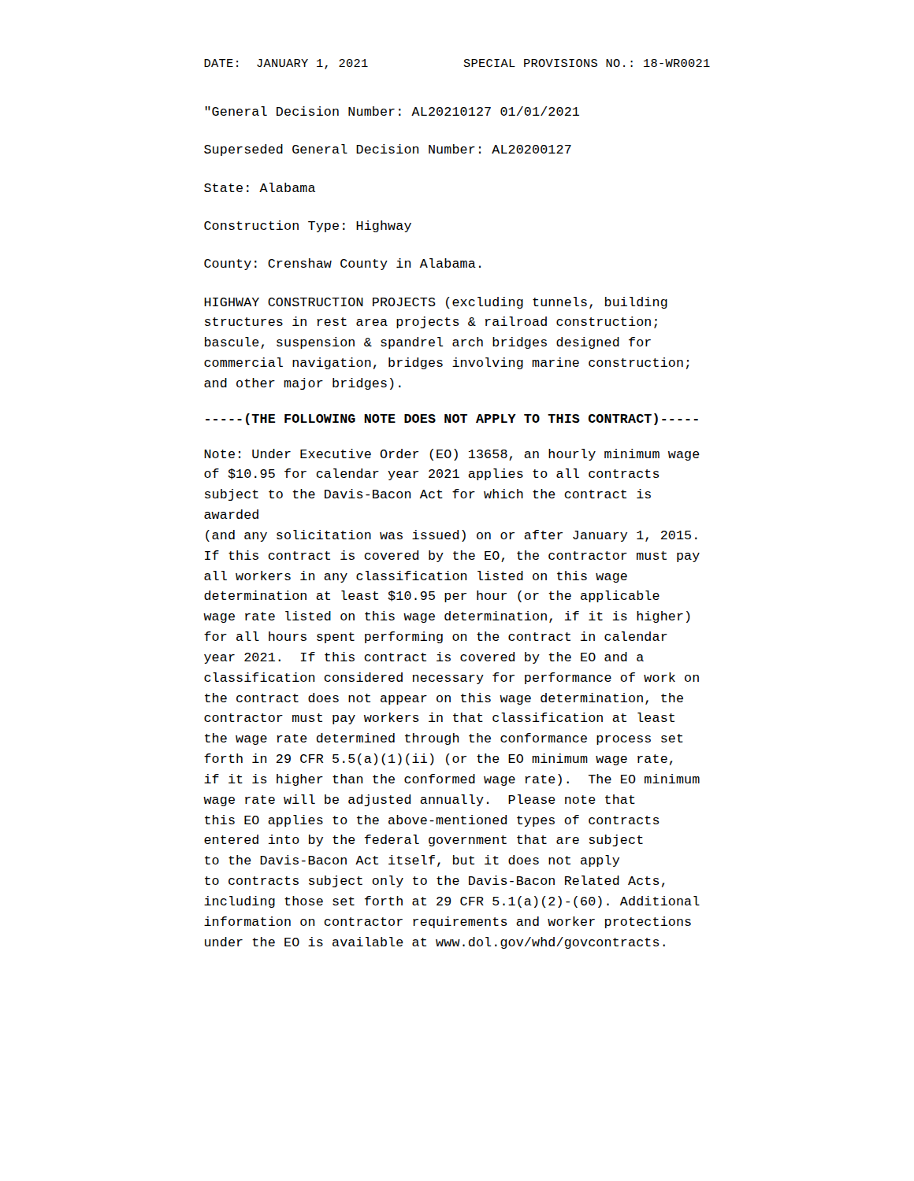DATE: JANUARY 1, 2021
SPECIAL PROVISIONS NO.: 18-WR0021
"General Decision Number: AL20210127 01/01/2021
Superseded General Decision Number: AL20200127
State: Alabama
Construction Type: Highway
County: Crenshaw County in Alabama.
HIGHWAY CONSTRUCTION PROJECTS (excluding tunnels, building structures in rest area projects & railroad construction; bascule, suspension & spandrel arch bridges designed for commercial navigation, bridges involving marine construction; and other major bridges).
-----(THE FOLLOWING NOTE DOES NOT APPLY TO THIS CONTRACT)-----
Note: Under Executive Order (EO) 13658, an hourly minimum wage of $10.95 for calendar year 2021 applies to all contracts subject to the Davis-Bacon Act for which the contract is awarded (and any solicitation was issued) on or after January 1, 2015. If this contract is covered by the EO, the contractor must pay all workers in any classification listed on this wage determination at least $10.95 per hour (or the applicable wage rate listed on this wage determination, if it is higher) for all hours spent performing on the contract in calendar year 2021. If this contract is covered by the EO and a classification considered necessary for performance of work on the contract does not appear on this wage determination, the contractor must pay workers in that classification at least the wage rate determined through the conformance process set forth in 29 CFR 5.5(a)(1)(ii) (or the EO minimum wage rate, if it is higher than the conformed wage rate). The EO minimum wage rate will be adjusted annually. Please note that this EO applies to the above-mentioned types of contracts entered into by the federal government that are subject to the Davis-Bacon Act itself, but it does not apply to contracts subject only to the Davis-Bacon Related Acts, including those set forth at 29 CFR 5.1(a)(2)-(60). Additional information on contractor requirements and worker protections under the EO is available at www.dol.gov/whd/govcontracts.